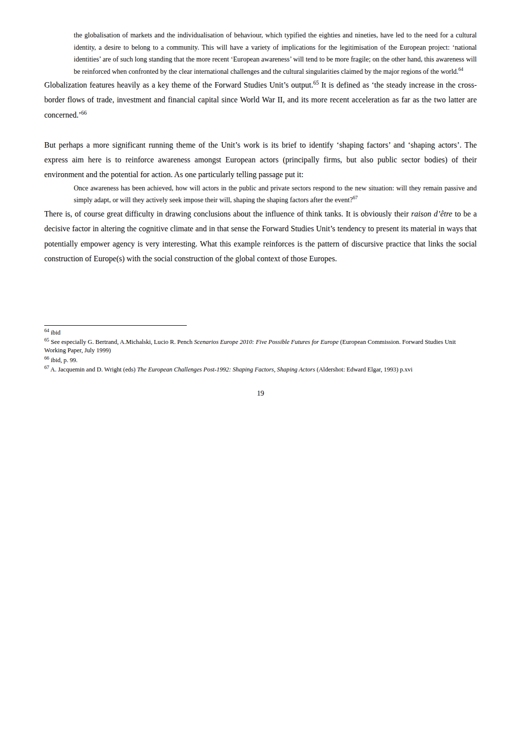the globalisation of markets and the individualisation of behaviour, which typified the eighties and nineties, have led to the need for a cultural identity, a desire to belong to a community. This will have a variety of implications for the legitimisation of the European project: ‘national identities’ are of such long standing that the more recent ‘European awareness’ will tend to be more fragile; on the other hand, this awareness will be reinforced when confronted by the clear international challenges and the cultural singularities claimed by the major regions of the world.64
Globalization features heavily as a key theme of the Forward Studies Unit’s output.65 It is defined as ‘the steady increase in the cross-border flows of trade, investment and financial capital since World War II, and its more recent acceleration as far as the two latter are concerned.’66
But perhaps a more significant running theme of the Unit’s work is its brief to identify ‘shaping factors’ and ‘shaping actors’. The express aim here is to reinforce awareness amongst European actors (principally firms, but also public sector bodies) of their environment and the potential for action. As one particularly telling passage put it:
Once awareness has been achieved, how will actors in the public and private sectors respond to the new situation: will they remain passive and simply adapt, or will they actively seek impose their will, shaping the shaping factors after the event?67
There is, of course great difficulty in drawing conclusions about the influence of think tanks. It is obviously their raison d’être to be a decisive factor in altering the cognitive climate and in that sense the Forward Studies Unit’s tendency to present its material in ways that potentially empower agency is very interesting. What this example reinforces is the pattern of discursive practice that links the social construction of Europe(s) with the social construction of the global context of those Europes.
64 ibid
65 See especially G. Bertrand, A.Michalski, Lucio R. Pench Scenarios Europe 2010: Five Possible Futures for Europe (European Commission. Forward Studies Unit Working Paper, July 1999)
66 ibid, p. 99.
67 A. Jacquemin and D. Wright (eds) The European Challenges Post-1992: Shaping Factors, Shaping Actors (Aldershot: Edward Elgar, 1993) p.xvi
19